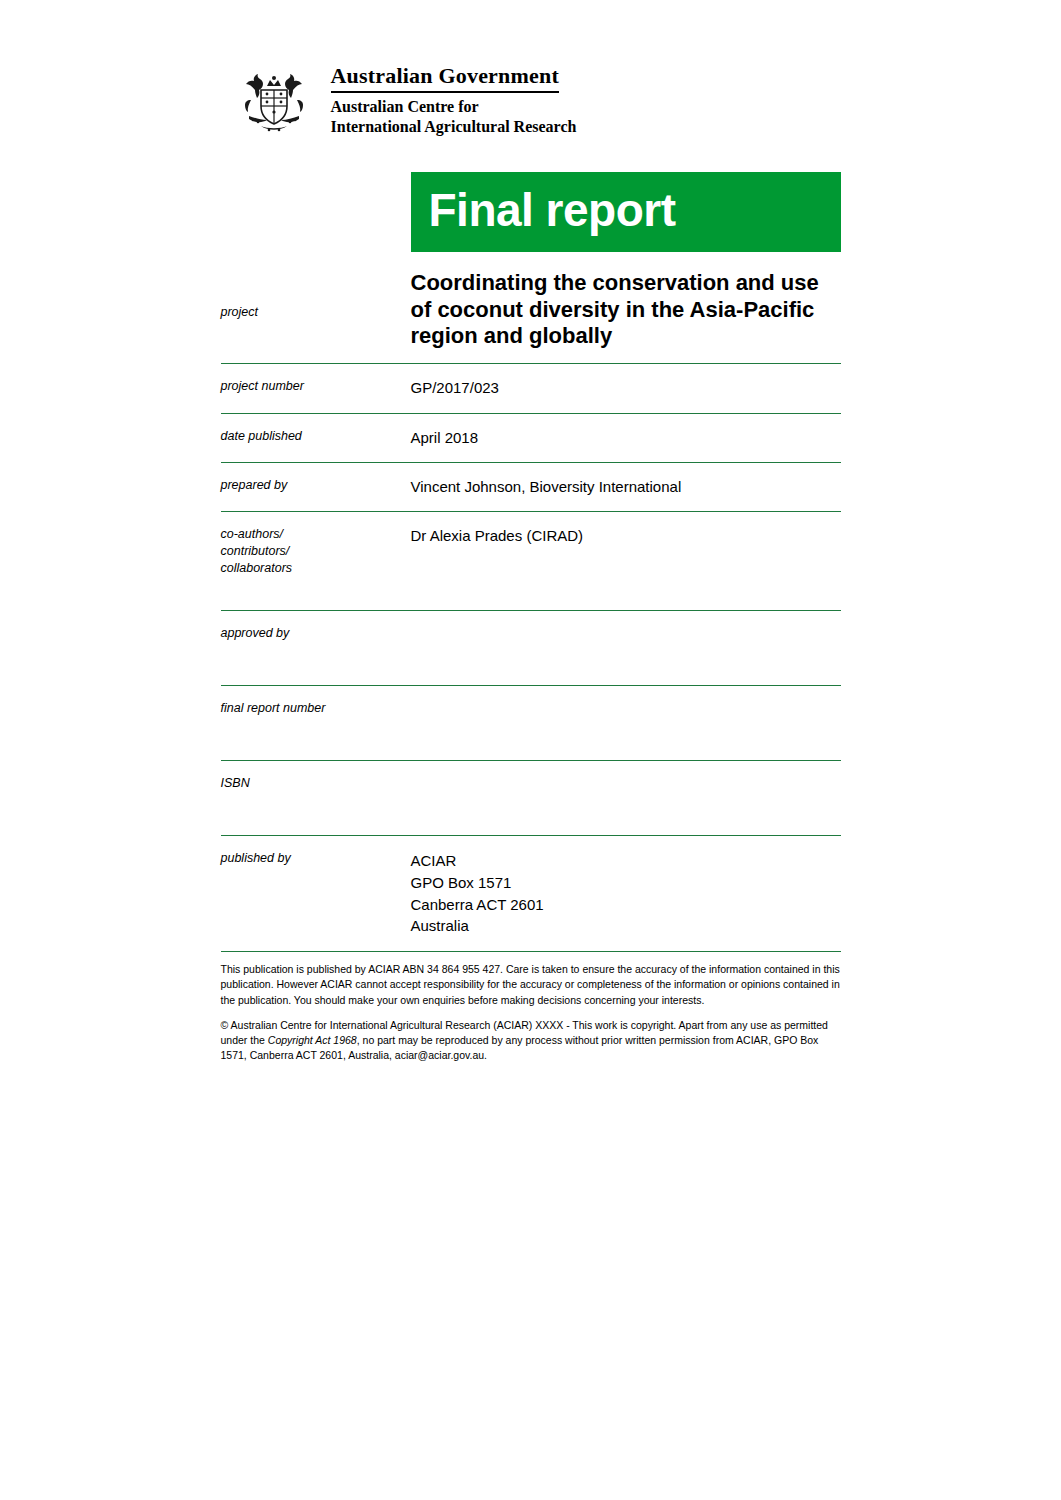Australian Government
Australian Centre for
International Agricultural Research
Final report
| project | Coordinating the conservation and use of coconut diversity in the Asia-Pacific region and globally |
| project number | GP/2017/023 |
| date published | April 2018 |
| prepared by | Vincent Johnson, Bioversity International |
| co-authors/ contributors/ collaborators | Dr Alexia Prades (CIRAD) |
| approved by | |
| final report number | |
| ISBN | |
| published by | ACIAR GPO Box 1571 Canberra ACT 2601 Australia |
This publication is published by ACIAR ABN 34 864 955 427. Care is taken to ensure the accuracy of the information contained in this publication. However ACIAR cannot accept responsibility for the accuracy or completeness of the information or opinions contained in the publication. You should make your own enquiries before making decisions concerning your interests.
© Australian Centre for International Agricultural Research (ACIAR) XXXX - This work is copyright. Apart from any use as permitted under the Copyright Act 1968, no part may be reproduced by any process without prior written permission from ACIAR, GPO Box 1571, Canberra ACT 2601, Australia, aciar@aciar.gov.au.